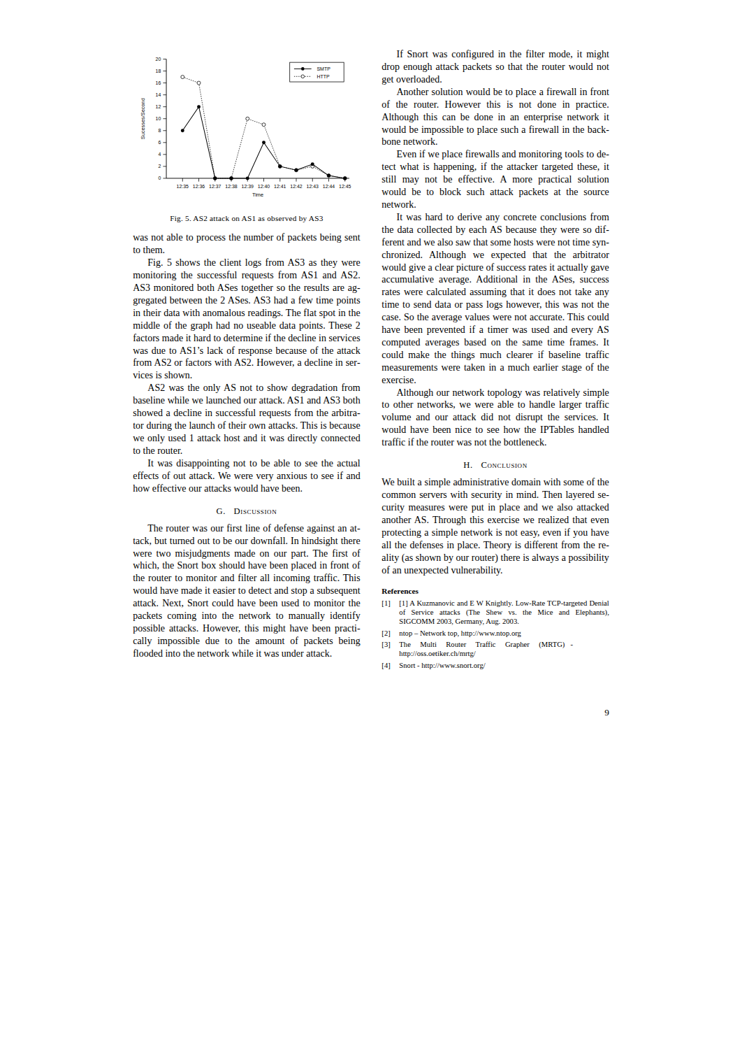20 18 16 14 12 10 8 6 4 2 0 Sucesses/Second 12:35 12:36 12:37 12:38 12:39 12:40 12:41 12:42 12:43 12:44 12:45 Time SMTP HTTP
Fig. 5. AS2 attack on AS1 as observed by AS3
was not able to process the number of packets being sent to them.
Fig. 5 shows the client logs from AS3 as they were monitoring the successful requests from AS1 and AS2. AS3 monitored both ASes together so the results are aggregated between the 2 ASes. AS3 had a few time points in their data with anomalous readings. The flat spot in the middle of the graph had no useable data points. These 2 factors made it hard to determine if the decline in services was due to AS1’s lack of response because of the attack from AS2 or factors with AS2. However, a decline in services is shown.
AS2 was the only AS not to show degradation from baseline while we launched our attack. AS1 and AS3 both showed a decline in successful requests from the arbitrator during the launch of their own attacks. This is because we only used 1 attack host and it was directly connected to the router.
It was disappointing not to be able to see the actual effects of out attack. We were very anxious to see if and how effective our attacks would have been.
G. Discussion
The router was our first line of defense against an attack, but turned out to be our downfall. In hindsight there were two misjudgments made on our part. The first of which, the Snort box should have been placed in front of the router to monitor and filter all incoming traffic. This would have made it easier to detect and stop a subsequent attack. Next, Snort could have been used to monitor the packets coming into the network to manually identify possible attacks. However, this might have been practically impossible due to the amount of packets being flooded into the network while it was under attack.
If Snort was configured in the filter mode, it might drop enough attack packets so that the router would not get overloaded.
Another solution would be to place a firewall in front of the router. However this is not done in practice. Although this can be done in an enterprise network it would be impossible to place such a firewall in the backbone network.
Even if we place firewalls and monitoring tools to detect what is happening, if the attacker targeted these, it still may not be effective. A more practical solution would be to block such attack packets at the source network.
It was hard to derive any concrete conclusions from the data collected by each AS because they were so different and we also saw that some hosts were not time synchronized. Although we expected that the arbitrator would give a clear picture of success rates it actually gave accumulative average. Additional in the ASes, success rates were calculated assuming that it does not take any time to send data or pass logs however, this was not the case. So the average values were not accurate. This could have been prevented if a timer was used and every AS computed averages based on the same time frames. It could make the things much clearer if baseline traffic measurements were taken in a much earlier stage of the exercise.
Although our network topology was relatively simple to other networks, we were able to handle larger traffic volume and our attack did not disrupt the services. It would have been nice to see how the IPTables handled traffic if the router was not the bottleneck.
H. Conclusion
We built a simple administrative domain with some of the common servers with security in mind. Then layered security measures were put in place and we also attacked another AS. Through this exercise we realized that even protecting a simple network is not easy, even if you have all the defenses in place. Theory is different from the reality (as shown by our router) there is always a possibility of an unexpected vulnerability.
References
[1][1] A Kuzmanovic and E W Knightly. Low-Rate TCP-targeted Denial of Service attacks (The Shew vs. the Mice and Elephants), SIGCOMM 2003, Germany, Aug. 2003.
[2] ntop – Network top, http://www.ntop.org
[3] The Multi Router Traffic Grapher (MRTG) - http://oss.oetiker.ch/mrtg/
[4] Snort - http://www.snort.org/
9